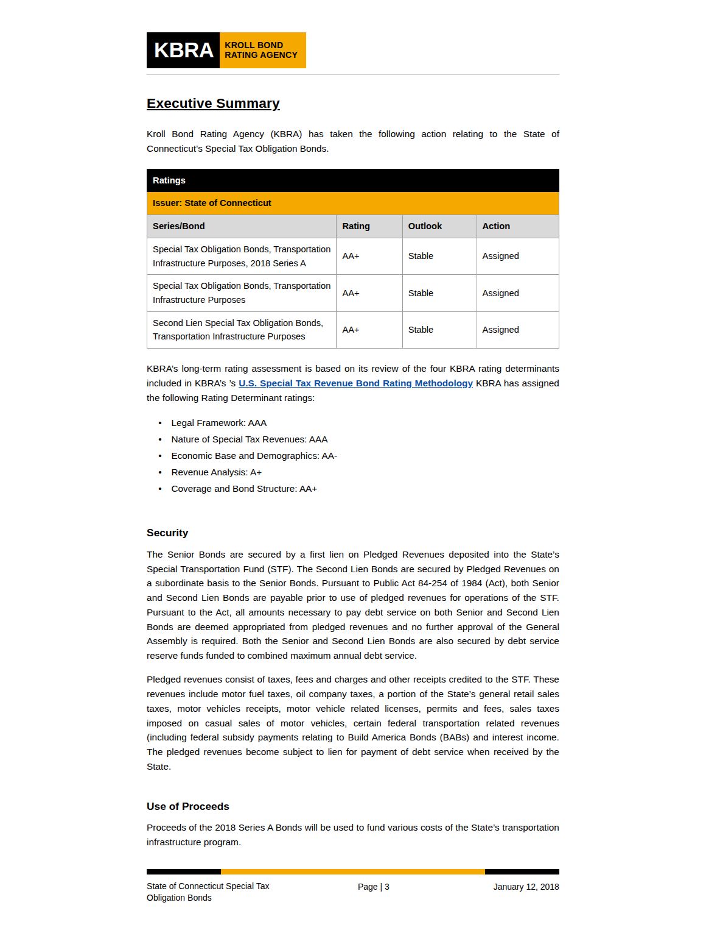KBRA
KROLL BOND RATING AGENCY
Executive Summary
Kroll Bond Rating Agency (KBRA) has taken the following action relating to the State of Connecticut’s Special Tax Obligation Bonds.
| Ratings |
| Issuer: State of Connecticut |
| Series/Bond | Rating | Outlook | Action |
| Special Tax Obligation Bonds, Transportation Infrastructure Purposes, 2018 Series A | AA+ | Stable | Assigned |
| Special Tax Obligation Bonds, Transportation Infrastructure Purposes | AA+ | Stable | Assigned |
| Second Lien Special Tax Obligation Bonds, Transportation Infrastructure Purposes | AA+ | Stable | Assigned |
KBRA’s long-term rating assessment is based on its review of the four KBRA rating determinants included in KBRA’s ’s U.S. Special Tax Revenue Bond Rating Methodology KBRA has assigned the following Rating Determinant ratings:
Legal Framework: AAA
Nature of Special Tax Revenues: AAA
Economic Base and Demographics: AA-
Revenue Analysis: A+
Coverage and Bond Structure: AA+
Security
The Senior Bonds are secured by a first lien on Pledged Revenues deposited into the State’s Special Transportation Fund (STF). The Second Lien Bonds are secured by Pledged Revenues on a subordinate basis to the Senior Bonds. Pursuant to Public Act 84-254 of 1984 (Act), both Senior and Second Lien Bonds are payable prior to use of pledged revenues for operations of the STF. Pursuant to the Act, all amounts necessary to pay debt service on both Senior and Second Lien Bonds are deemed appropriated from pledged revenues and no further approval of the General Assembly is required. Both the Senior and Second Lien Bonds are also secured by debt service reserve funds funded to combined maximum annual debt service.
Pledged revenues consist of taxes, fees and charges and other receipts credited to the STF. These revenues include motor fuel taxes, oil company taxes, a portion of the State’s general retail sales taxes, motor vehicles receipts, motor vehicle related licenses, permits and fees, sales taxes imposed on casual sales of motor vehicles, certain federal transportation related revenues (including federal subsidy payments relating to Build America Bonds (BABs) and interest income. The pledged revenues become subject to lien for payment of debt service when received by the State.
Use of Proceeds
Proceeds of the 2018 Series A Bonds will be used to fund various costs of the State’s transportation infrastructure program.
State of Connecticut Special Tax
Obligation Bonds
Page | 3
January 12, 2018